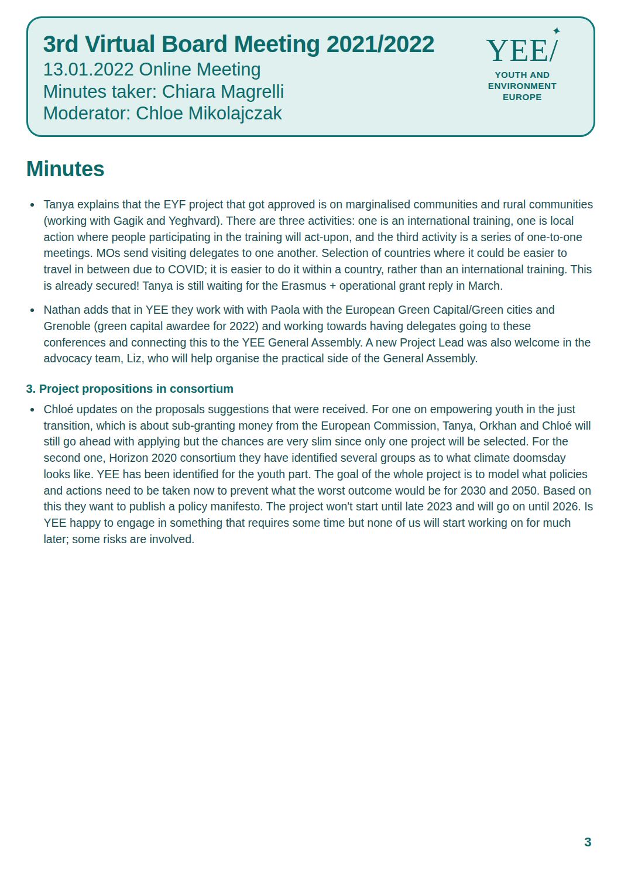3rd Virtual Board Meeting 2021/2022
13.01.2022 Online Meeting
Minutes taker: Chiara Magrelli
Moderator: Chloe Mikolajczak
✦YEE/
Youth and
Environment
Europe
Minutes
Tanya explains that the EYF project that got approved is on marginalised communities and rural communities (working with Gagik and Yeghvard). There are three activities: one is an international training, one is local action where people participating in the training will act-upon, and the third activity is a series of one-to-one meetings. MOs send visiting delegates to one another. Selection of countries where it could be easier to travel in between due to COVID; it is easier to do it within a country, rather than an international training. This is already secured! Tanya is still waiting for the Erasmus + operational grant reply in March.
Nathan adds that in YEE they work with with Paola with the European Green Capital/Green cities and Grenoble (green capital awardee for 2022) and working towards having delegates going to these conferences and connecting this to the YEE General Assembly. A new Project Lead was also welcome in the advocacy team, Liz, who will help organise the practical side of the General Assembly.
3. Project propositions in consortium
Chloé updates on the proposals suggestions that were received. For one on empowering youth in the just transition, which is about sub-granting money from the European Commission, Tanya, Orkhan and Chloé will still go ahead with applying but the chances are very slim since only one project will be selected. For the second one, Horizon 2020 consortium they have identified several groups as to what climate doomsday looks like. YEE has been identified for the youth part. The goal of the whole project is to model what policies and actions need to be taken now to prevent what the worst outcome would be for 2030 and 2050. Based on this they want to publish a policy manifesto. The project won't start until late 2023 and will go on until 2026. Is YEE happy to engage in something that requires some time but none of us will start working on for much later; some risks are involved.
3